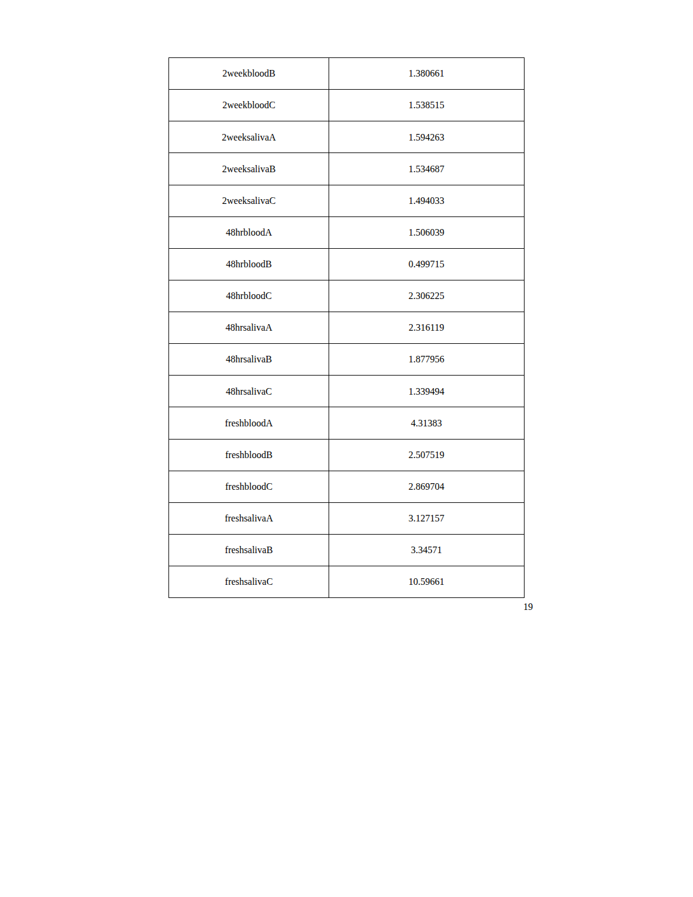| 2weekbloodB | 1.380661 |
| 2weekbloodC | 1.538515 |
| 2weeksalivaA | 1.594263 |
| 2weeksalivaB | 1.534687 |
| 2weeksalivaC | 1.494033 |
| 48hrbloodA | 1.506039 |
| 48hrbloodB | 0.499715 |
| 48hrbloodC | 2.306225 |
| 48hrsalivaA | 2.316119 |
| 48hrsalivaB | 1.877956 |
| 48hrsalivaC | 1.339494 |
| freshbloodA | 4.31383 |
| freshbloodB | 2.507519 |
| freshbloodC | 2.869704 |
| freshsalivaA | 3.127157 |
| freshsalivaB | 3.34571 |
| freshsalivaC | 10.59661 |
19